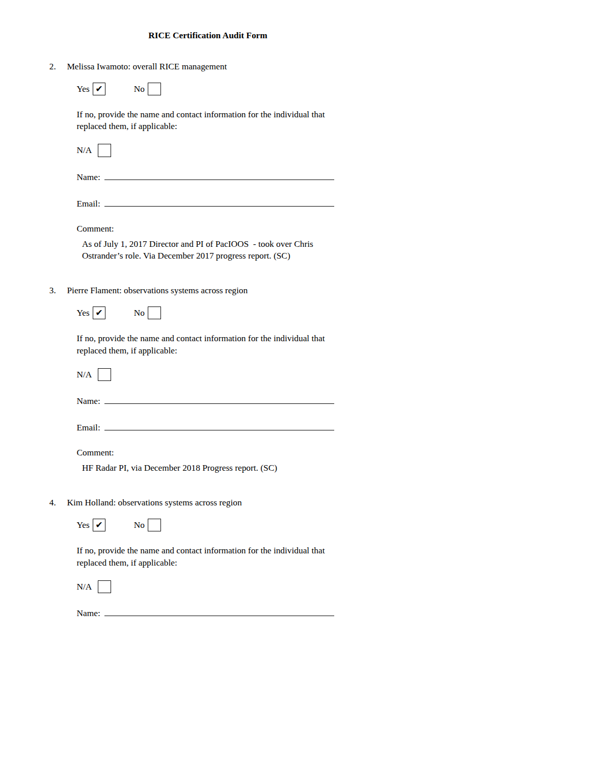RICE Certification Audit Form
2.
Melissa Iwamoto: overall RICE management
Yes ✔ No
If no, provide the name and contact information for the individual that replaced them, if applicable:
N/A
Name:
Email:
Comment:
As of July 1, 2017 Director and PI of PacIOOS - took over Chris Ostrander’s role. Via December 2017 progress report. (SC)
3.
Pierre Flament: observations systems across region
Yes ✔ No
If no, provide the name and contact information for the individual that replaced them, if applicable:
N/A
Name:
Email:
Comment:
HF Radar PI, via December 2018 Progress report. (SC)
4.
Kim Holland: observations systems across region
Yes ✔ No
If no, provide the name and contact information for the individual that replaced them, if applicable:
N/A
Name: